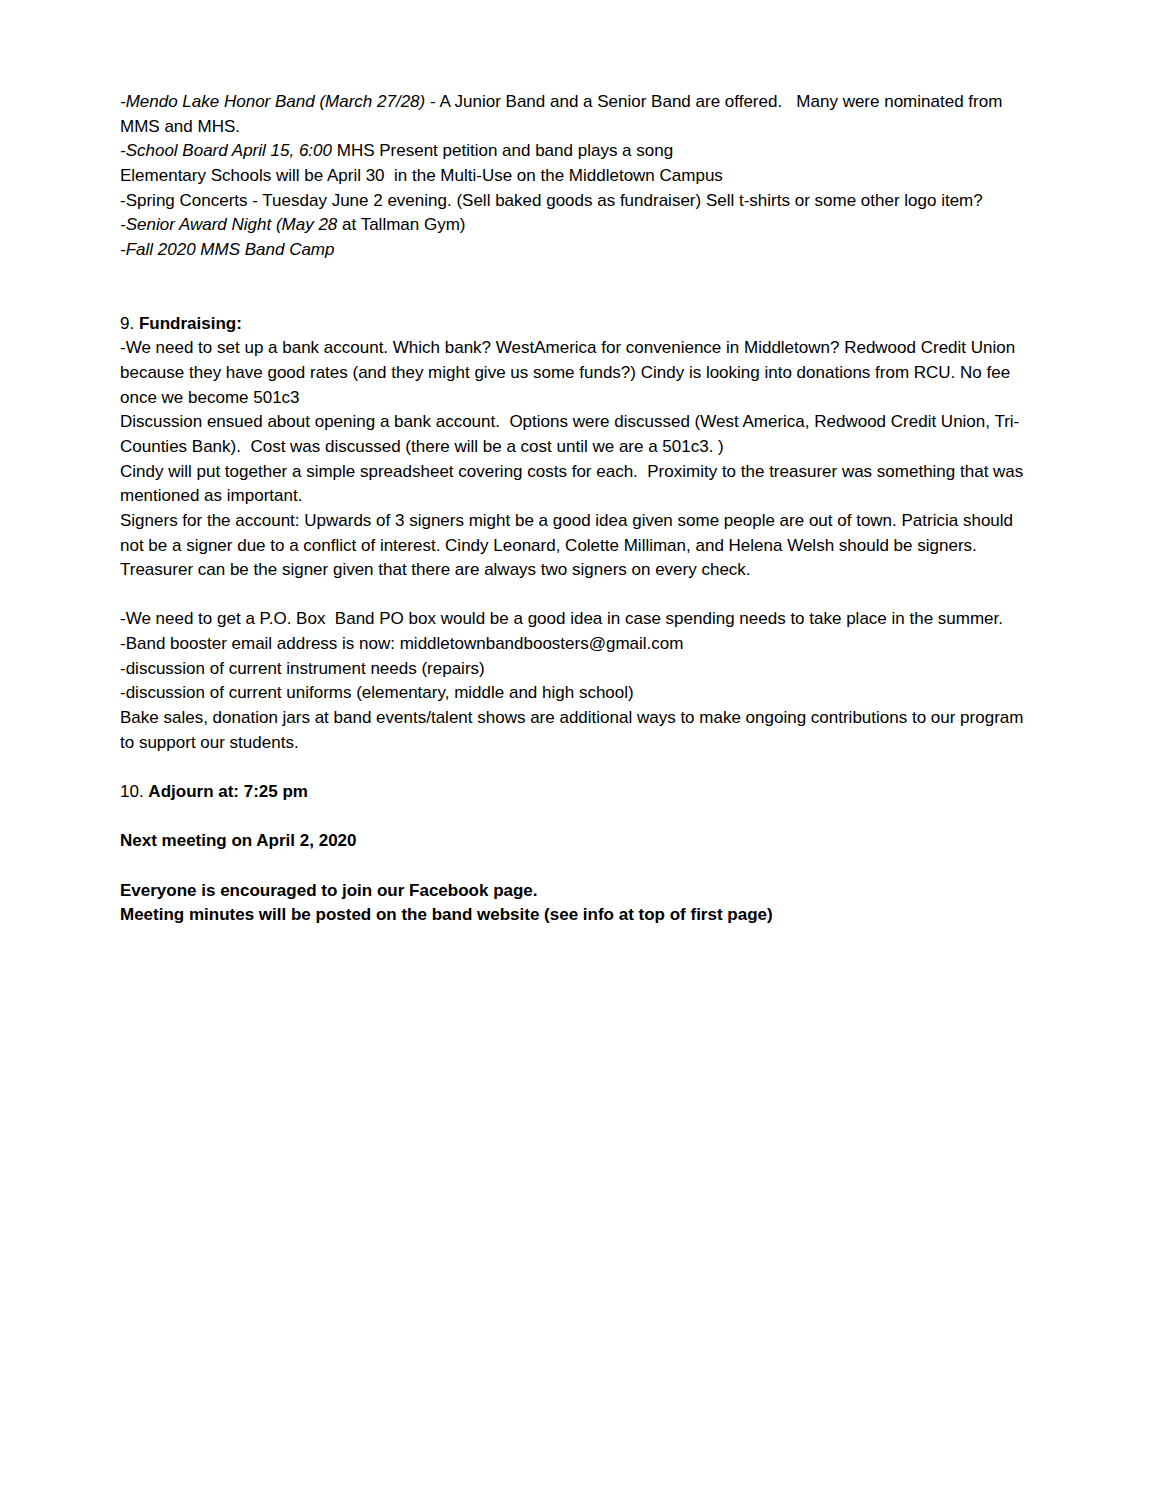-Mendo Lake Honor Band (March 27/28) - A Junior Band and a Senior Band are offered. Many were nominated from MMS and MHS.
-School Board April 15, 6:00 MHS Present petition and band plays a song
Elementary Schools will be April 30 in the Multi-Use on the Middletown Campus
-Spring Concerts - Tuesday June 2 evening. (Sell baked goods as fundraiser) Sell t-shirts or some other logo item?
-Senior Award Night (May 28 at Tallman Gym)
-Fall 2020 MMS Band Camp
9. Fundraising:
-We need to set up a bank account. Which bank? WestAmerica for convenience in Middletown? Redwood Credit Union because they have good rates (and they might give us some funds?) Cindy is looking into donations from RCU. No fee once we become 501c3
Discussion ensued about opening a bank account. Options were discussed (West America, Redwood Credit Union, Tri-Counties Bank). Cost was discussed (there will be a cost until we are a 501c3. )
Cindy will put together a simple spreadsheet covering costs for each. Proximity to the treasurer was something that was mentioned as important.
Signers for the account: Upwards of 3 signers might be a good idea given some people are out of town. Patricia should not be a signer due to a conflict of interest. Cindy Leonard, Colette Milliman, and Helena Welsh should be signers. Treasurer can be the signer given that there are always two signers on every check.
-We need to get a P.O. Box Band PO box would be a good idea in case spending needs to take place in the summer.
-Band booster email address is now: middletownbandboosters@gmail.com
-discussion of current instrument needs (repairs)
-discussion of current uniforms (elementary, middle and high school)
Bake sales, donation jars at band events/talent shows are additional ways to make ongoing contributions to our program to support our students.
10. Adjourn at: 7:25 pm
Next meeting on April 2, 2020
Everyone is encouraged to join our Facebook page.
Meeting minutes will be posted on the band website (see info at top of first page)